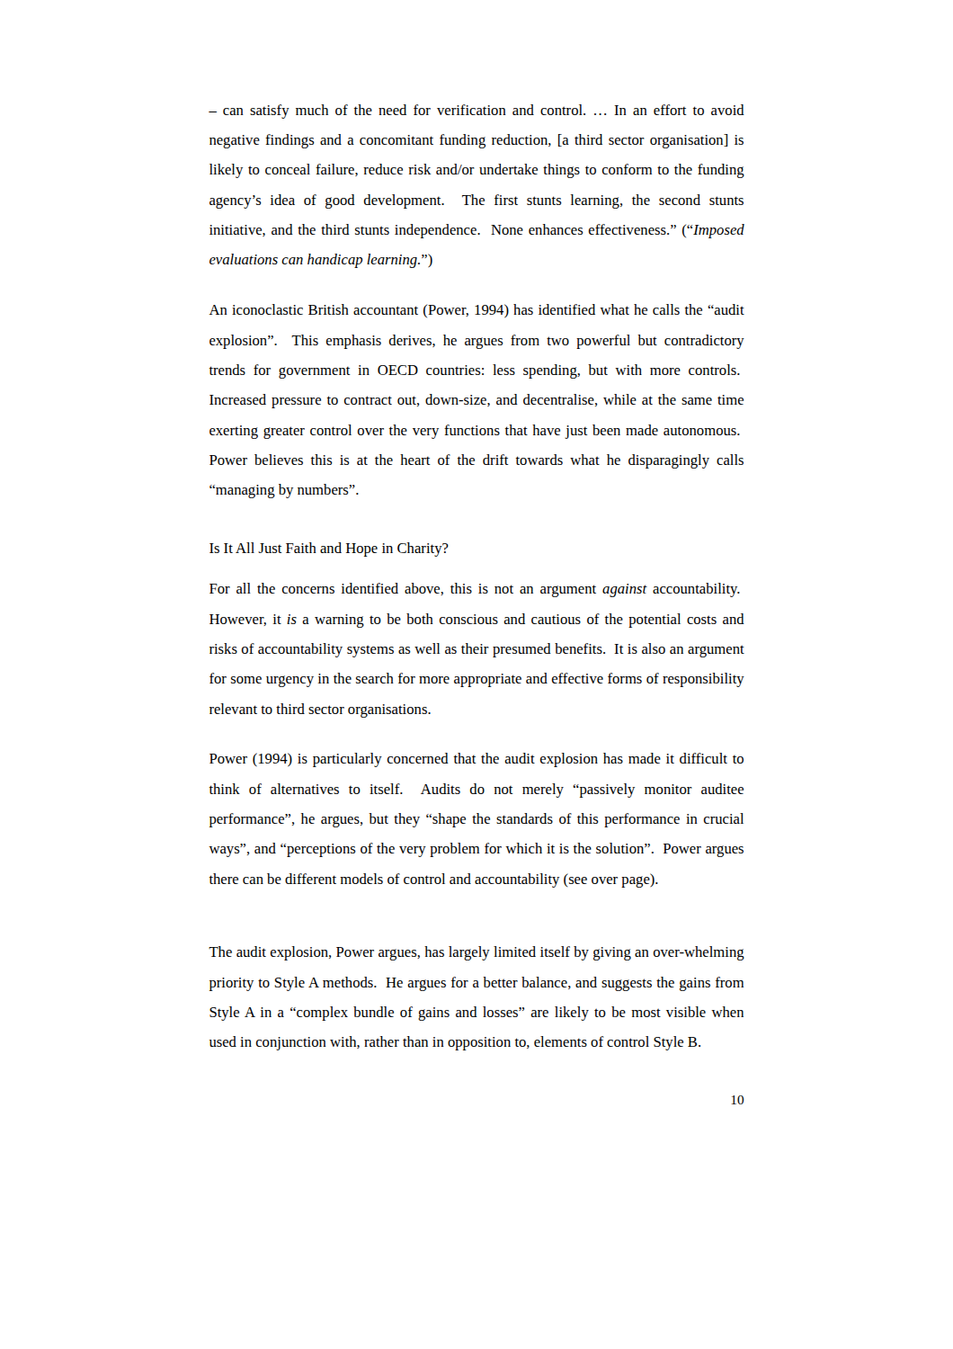– can satisfy much of the need for verification and control. … In an effort to avoid negative findings and a concomitant funding reduction, [a third sector organisation] is likely to conceal failure, reduce risk and/or undertake things to conform to the funding agency’s idea of good development. The first stunts learning, the second stunts initiative, and the third stunts independence. None enhances effectiveness.” (“Imposed evaluations can handicap learning.”)
An iconoclastic British accountant (Power, 1994) has identified what he calls the “audit explosion”. This emphasis derives, he argues from two powerful but contradictory trends for government in OECD countries: less spending, but with more controls. Increased pressure to contract out, down-size, and decentralise, while at the same time exerting greater control over the very functions that have just been made autonomous. Power believes this is at the heart of the drift towards what he disparagingly calls “managing by numbers”.
Is It All Just Faith and Hope in Charity?
For all the concerns identified above, this is not an argument against accountability. However, it is a warning to be both conscious and cautious of the potential costs and risks of accountability systems as well as their presumed benefits. It is also an argument for some urgency in the search for more appropriate and effective forms of responsibility relevant to third sector organisations.
Power (1994) is particularly concerned that the audit explosion has made it difficult to think of alternatives to itself. Audits do not merely “passively monitor auditee performance”, he argues, but they “shape the standards of this performance in crucial ways”, and “perceptions of the very problem for which it is the solution”. Power argues there can be different models of control and accountability (see over page).
The audit explosion, Power argues, has largely limited itself by giving an over-whelming priority to Style A methods. He argues for a better balance, and suggests the gains from Style A in a “complex bundle of gains and losses” are likely to be most visible when used in conjunction with, rather than in opposition to, elements of control Style B.
10